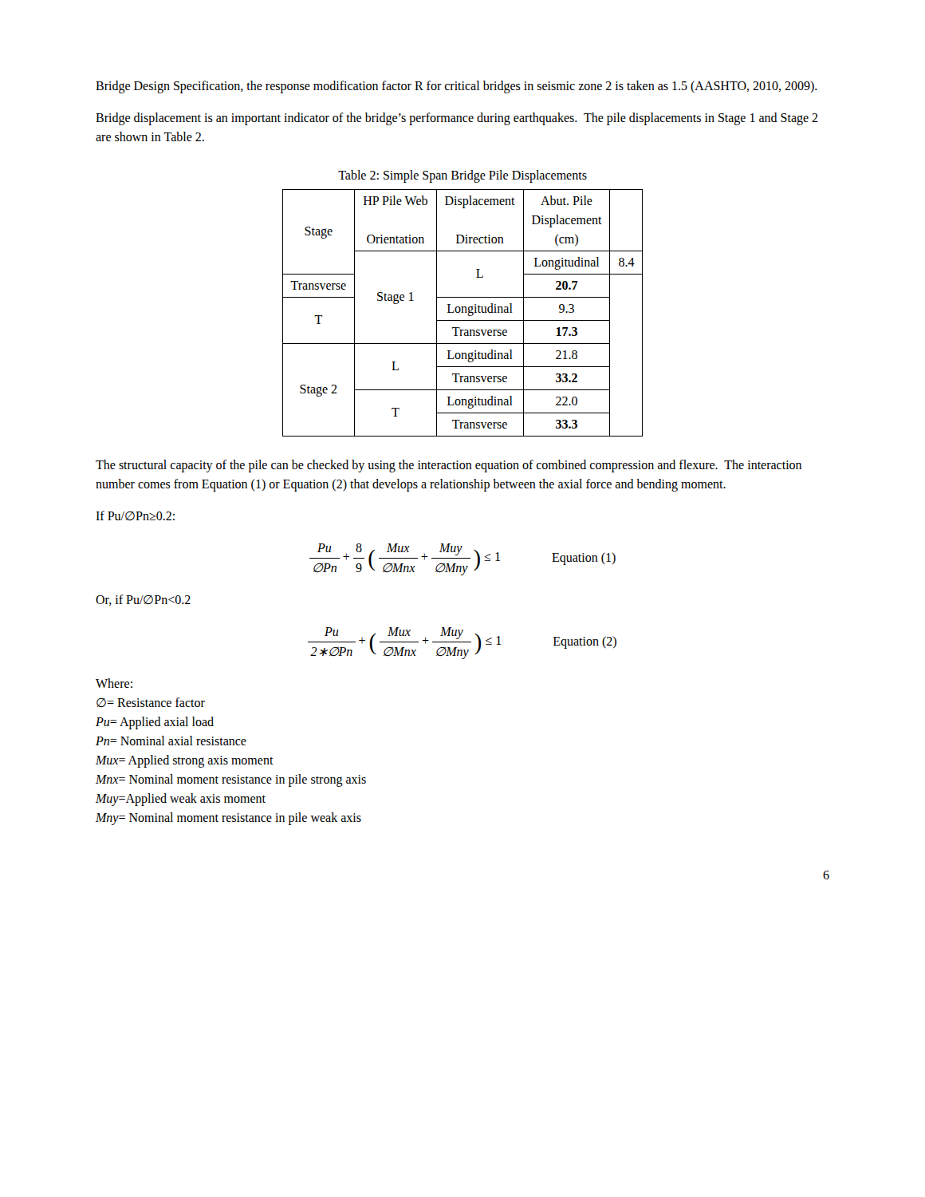Bridge Design Specification, the response modification factor R for critical bridges in seismic zone 2 is taken as 1.5 (AASHTO, 2010, 2009).
Bridge displacement is an important indicator of the bridge’s performance during earthquakes. The pile displacements in Stage 1 and Stage 2 are shown in Table 2.
Table 2: Simple Span Bridge Pile Displacements
| Stage | HP Pile Web Orientation | Displacement Direction | Abut. Pile Displacement (cm) |
| --- | --- | --- | --- |
| Stage 1 | L | Longitudinal | 8.4 |
| Transverse | 20.7 |
| T | Longitudinal | 9.3 |
| Transverse | 17.3 |
| Stage 2 | L | Longitudinal | 21.8 |
| Transverse | 33.2 |
| T | Longitudinal | 22.0 |
| Transverse | 33.3 |
The structural capacity of the pile can be checked by using the interaction equation of combined compression and flexure. The interaction number comes from Equation (1) or Equation (2) that develops a relationship between the axial force and bending moment.
If Pu/∅Pn≥0.2:
Pu∅Pn + 89 ( Mux∅Mnx + Muy∅Mny ) ≤ 1 Equation (1)
Or, if Pu/∅Pn<0.2
Pu 2∗∅Pn + ( Mux∅Mnx + Muy∅Mny ) ≤ 1 Equation (2)
Where:
∅= Resistance factor
Pu= Applied axial load
Pn= Nominal axial resistance
Mux= Applied strong axis moment
Mnx= Nominal moment resistance in pile strong axis
Muy=Applied weak axis moment
Mny= Nominal moment resistance in pile weak axis
6